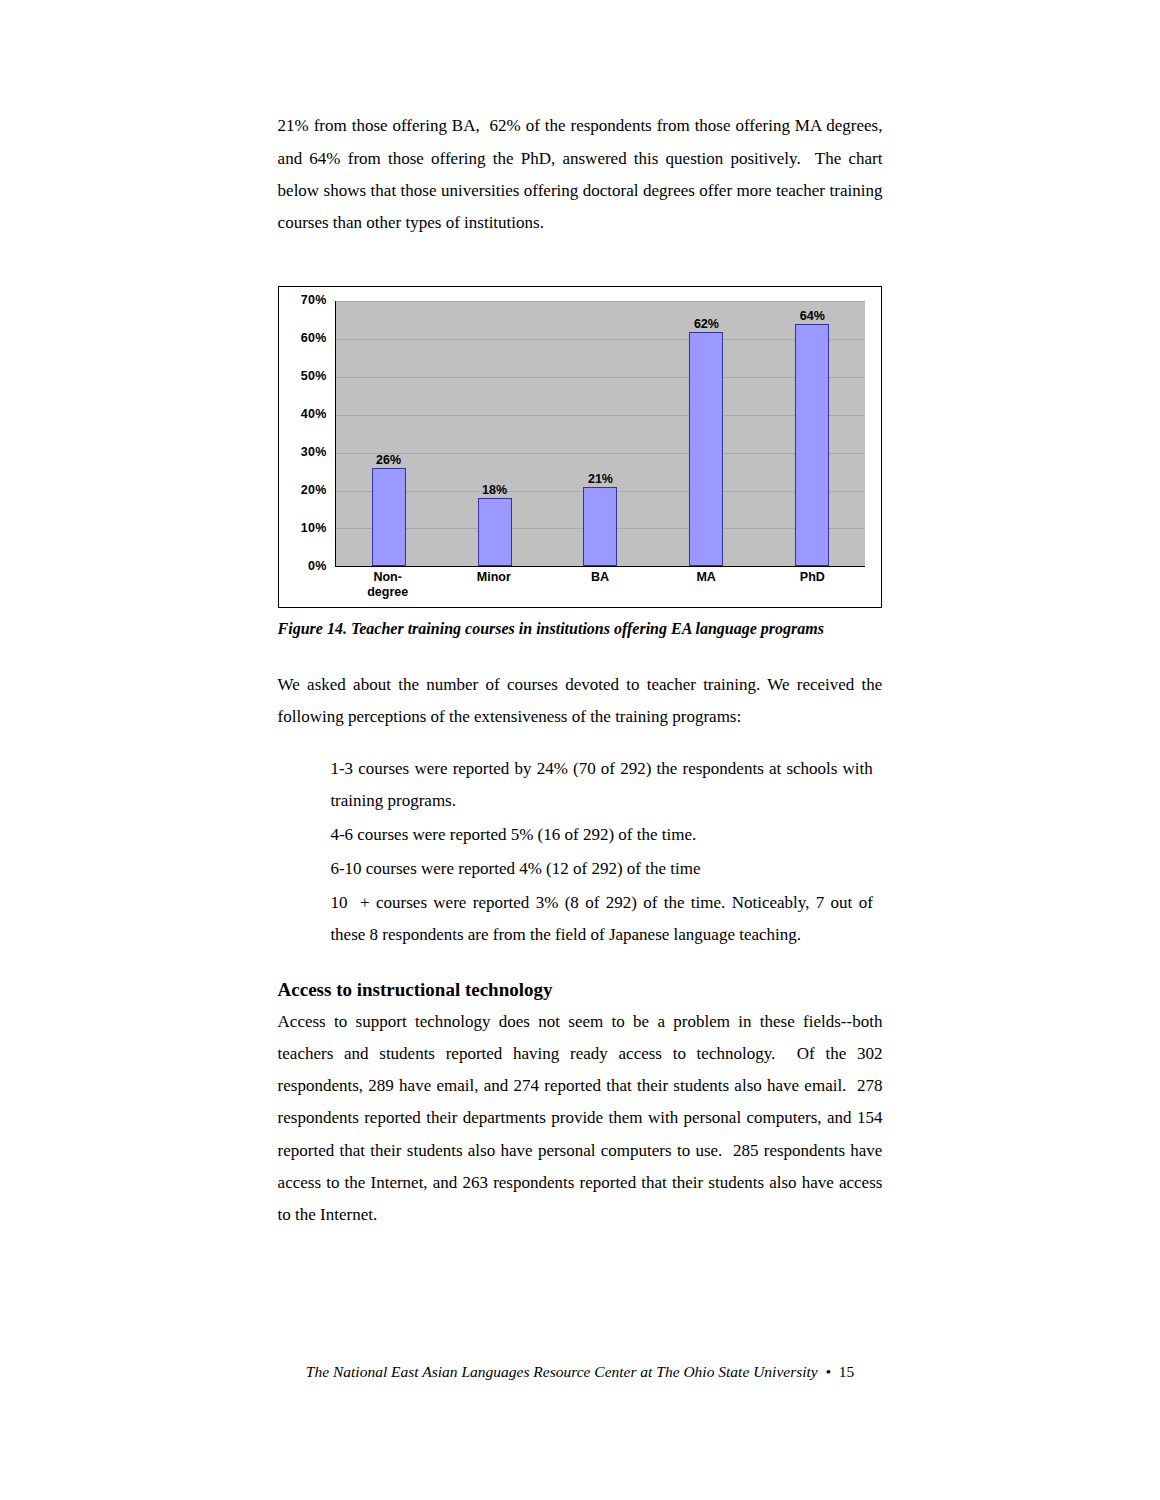21% from those offering BA, 62% of the respondents from those offering MA degrees, and 64% from those offering the PhD, answered this question positively. The chart below shows that those universities offering doctoral degrees offer more teacher training courses than other types of institutions.
70%
60%
50%
40%
30%
20%
10%
0%
26%
18%
21%
62%
64%
Non-
degree
Minor
BA
MA
PhD
Figure 14. Teacher training courses in institutions offering EA language programs
We asked about the number of courses devoted to teacher training. We received the following perceptions of the extensiveness of the training programs:
1-3 courses were reported by 24% (70 of 292) the respondents at schools with training programs.
4-6 courses were reported 5% (16 of 292) of the time.
6-10 courses were reported 4% (12 of 292) of the time
10 + courses were reported 3% (8 of 292) of the time. Noticeably, 7 out of these 8 respondents are from the field of Japanese language teaching.
Access to instructional technology
Access to support technology does not seem to be a problem in these fields--both teachers and students reported having ready access to technology. Of the 302 respondents, 289 have email, and 274 reported that their students also have email. 278 respondents reported their departments provide them with personal computers, and 154 reported that their students also have personal computers to use. 285 respondents have access to the Internet, and 263 respondents reported that their students also have access to the Internet.
The National East Asian Languages Resource Center at The Ohio State University • 15